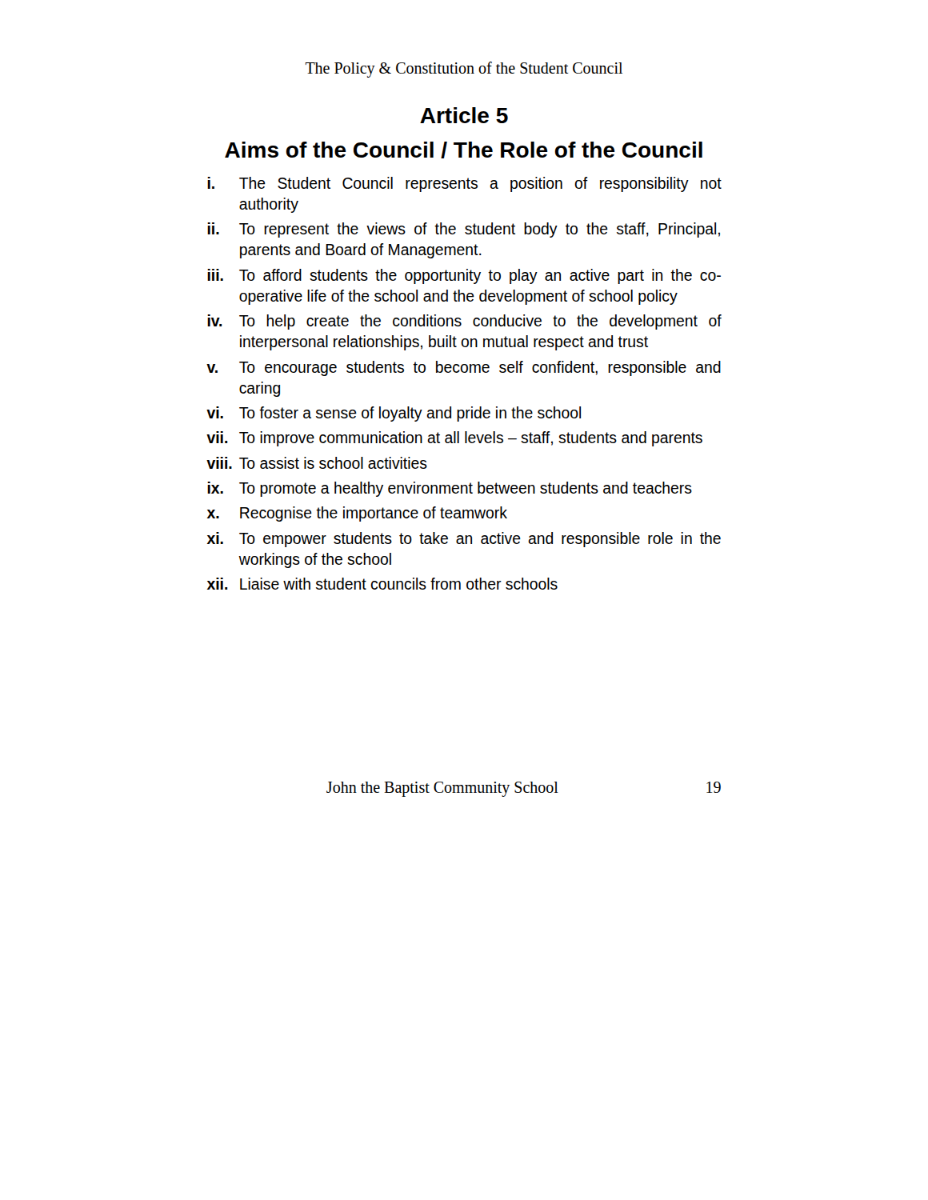The Policy & Constitution of the Student Council
Article 5
Aims of the Council / The Role of the Council
i. The Student Council represents a position of responsibility not authority
ii. To represent the views of the student body to the staff, Principal, parents and Board of Management.
iii. To afford students the opportunity to play an active part in the co-operative life of the school and the development of school policy
iv. To help create the conditions conducive to the development of interpersonal relationships, built on mutual respect and trust
v. To encourage students to become self confident, responsible and caring
vi. To foster a sense of loyalty and pride in the school
vii. To improve communication at all levels – staff, students and parents
viii. To assist is school activities
ix. To promote a healthy environment between students and teachers
x. Recognise the importance of teamwork
xi. To empower students to take an active and responsible role in the workings of the school
xii. Liaise with student councils from other schools
John the Baptist Community School 19